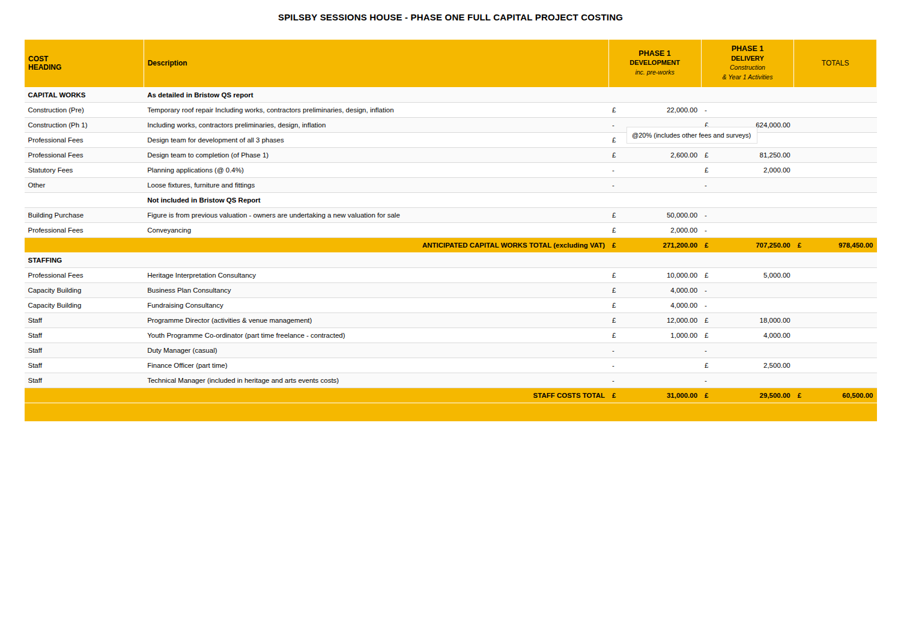SPILSBY SESSIONS HOUSE - PHASE ONE FULL CAPITAL PROJECT COSTING
| COST HEADING | Description | PHASE 1 DEVELOPMENT inc. pre-works | PHASE 1 DELIVERY Construction & Year 1 Activities | TOTALS |
| --- | --- | --- | --- | --- |
| CAPITAL WORKS | As detailed in Bristow QS report | | | | | | |
| Construction (Pre) | Temporary roof repair Including works, contractors preliminaries, design, inflation | £ | 22,000.00 | - | | | |
| Construction (Ph 1) | Including works, contractors preliminaries, design, inflation | - | | £ | 624,000.00 | | |
| Professional Fees | Design team for development of all 3 phases @20% (includes other fees and surveys) | £ | 194,600.00 | - | | | |
| Professional Fees | Design team to completion (of Phase 1) | £ | 2,600.00 | £ | 81,250.00 | | |
| Statutory Fees | Planning applications (@ 0.4%) | - | | £ | 2,000.00 | | |
| Other | Loose fixtures, furniture and fittings | - | | - | | | |
| | Not included in Bristow QS Report | | | | | | |
| Building Purchase | Figure is from previous valuation - owners are undertaking a new valuation for sale | £ | 50,000.00 | - | | | |
| Professional Fees | Conveyancing | £ | 2,000.00 | - | | | |
| ANTICIPATED CAPITAL WORKS TOTAL (excluding VAT) | £ | 271,200.00 | £ | 707,250.00 | £ | 978,450.00 |
| STAFFING | | | | | | | |
| Professional Fees | Heritage Interpretation Consultancy | £ | 10,000.00 | £ | 5,000.00 | | |
| Capacity Building | Business Plan Consultancy | £ | 4,000.00 | - | | | |
| Capacity Building | Fundraising Consultancy | £ | 4,000.00 | - | | | |
| Staff | Programme Director (activities & venue management) | £ | 12,000.00 | £ | 18,000.00 | | |
| Staff | Youth Programme Co-ordinator (part time freelance - contracted) | £ | 1,000.00 | £ | 4,000.00 | | |
| Staff | Duty Manager (casual) | - | | - | | | |
| Staff | Finance Officer (part time) | - | | £ | 2,500.00 | | |
| Staff | Technical Manager (included in heritage and arts events costs) | - | | - | | | |
| STAFF COSTS TOTAL | £ | 31,000.00 | £ | 29,500.00 | £ | 60,500.00 |